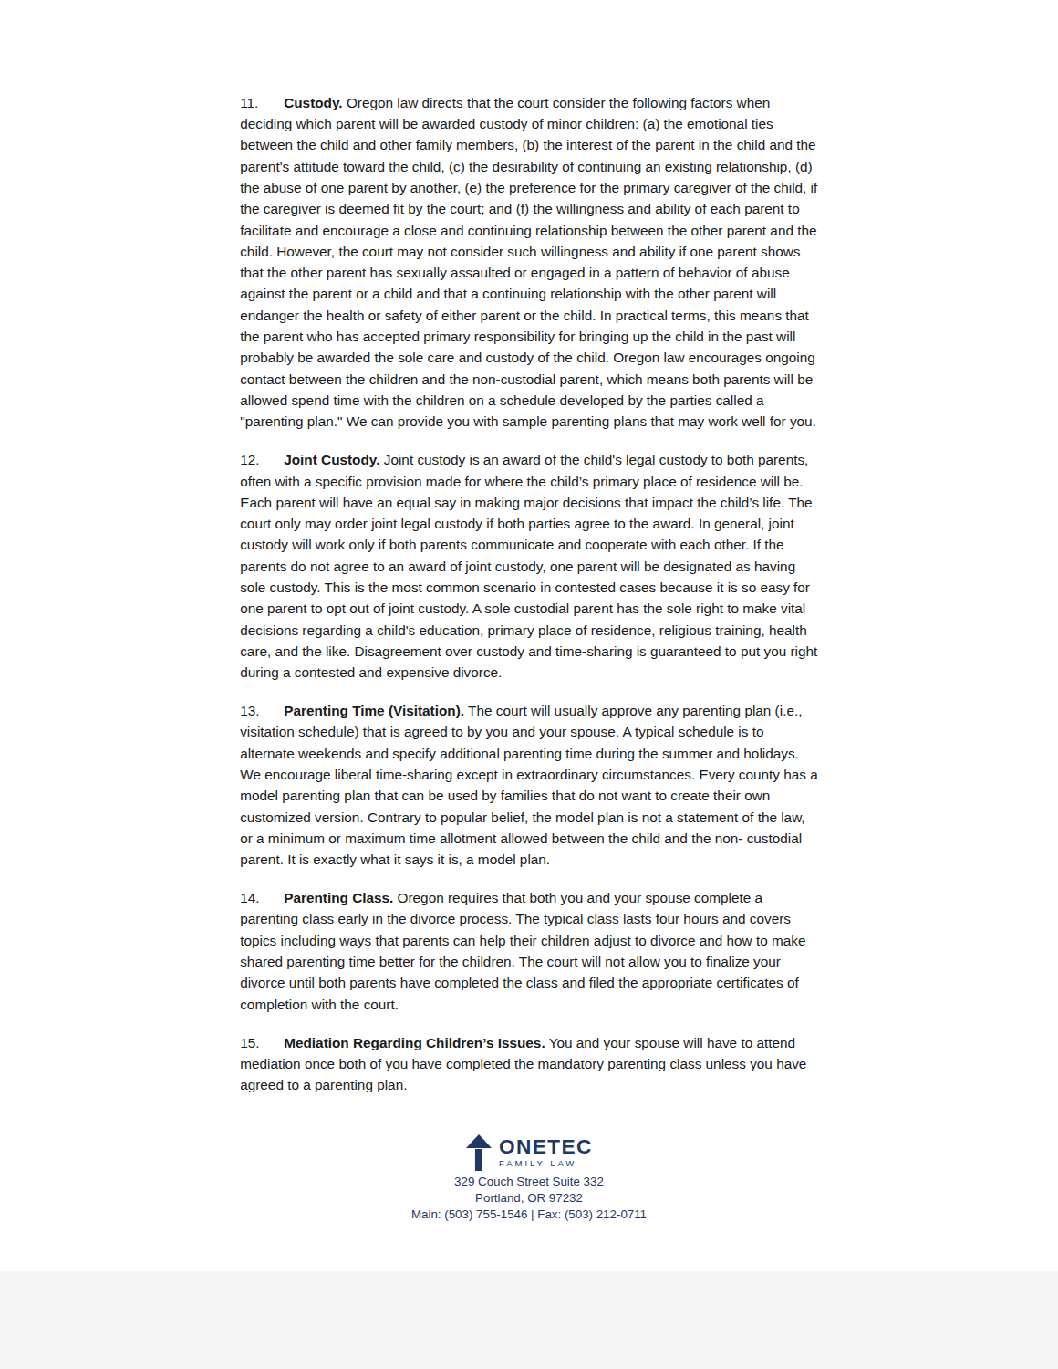11. Custody. Oregon law directs that the court consider the following factors when deciding which parent will be awarded custody of minor children: (a) the emotional ties between the child and other family members, (b) the interest of the parent in the child and the parent's attitude toward the child, (c) the desirability of continuing an existing relationship, (d) the abuse of one parent by another, (e) the preference for the primary caregiver of the child, if the caregiver is deemed fit by the court; and (f) the willingness and ability of each parent to facilitate and encourage a close and continuing relationship between the other parent and the child. However, the court may not consider such willingness and ability if one parent shows that the other parent has sexually assaulted or engaged in a pattern of behavior of abuse against the parent or a child and that a continuing relationship with the other parent will endanger the health or safety of either parent or the child. In practical terms, this means that the parent who has accepted primary responsibility for bringing up the child in the past will probably be awarded the sole care and custody of the child. Oregon law encourages ongoing contact between the children and the non-custodial parent, which means both parents will be allowed spend time with the children on a schedule developed by the parties called a "parenting plan." We can provide you with sample parenting plans that may work well for you.
12. Joint Custody. Joint custody is an award of the child's legal custody to both parents, often with a specific provision made for where the child’s primary place of residence will be. Each parent will have an equal say in making major decisions that impact the child’s life. The court only may order joint legal custody if both parties agree to the award. In general, joint custody will work only if both parents communicate and cooperate with each other. If the parents do not agree to an award of joint custody, one parent will be designated as having sole custody. This is the most common scenario in contested cases because it is so easy for one parent to opt out of joint custody. A sole custodial parent has the sole right to make vital decisions regarding a child's education, primary place of residence, religious training, health care, and the like. Disagreement over custody and time-sharing is guaranteed to put you right during a contested and expensive divorce.
13. Parenting Time (Visitation). The court will usually approve any parenting plan (i.e., visitation schedule) that is agreed to by you and your spouse. A typical schedule is to alternate weekends and specify additional parenting time during the summer and holidays. We encourage liberal time-sharing except in extraordinary circumstances. Every county has a model parenting plan that can be used by families that do not want to create their own customized version. Contrary to popular belief, the model plan is not a statement of the law, or a minimum or maximum time allotment allowed between the child and the non- custodial parent. It is exactly what it says it is, a model plan.
14. Parenting Class. Oregon requires that both you and your spouse complete a parenting class early in the divorce process. The typical class lasts four hours and covers topics including ways that parents can help their children adjust to divorce and how to make shared parenting time better for the children. The court will not allow you to finalize your divorce until both parents have completed the class and filed the appropriate certificates of completion with the court.
15. Mediation Regarding Children’s Issues. You and your spouse will have to attend mediation once both of you have completed the mandatory parenting class unless you have agreed to a parenting plan.
ONETEC
FAMILY LAW
329 Couch Street Suite 332
Portland, OR 97232
Main: (503) 755-1546 | Fax: (503) 212-0711